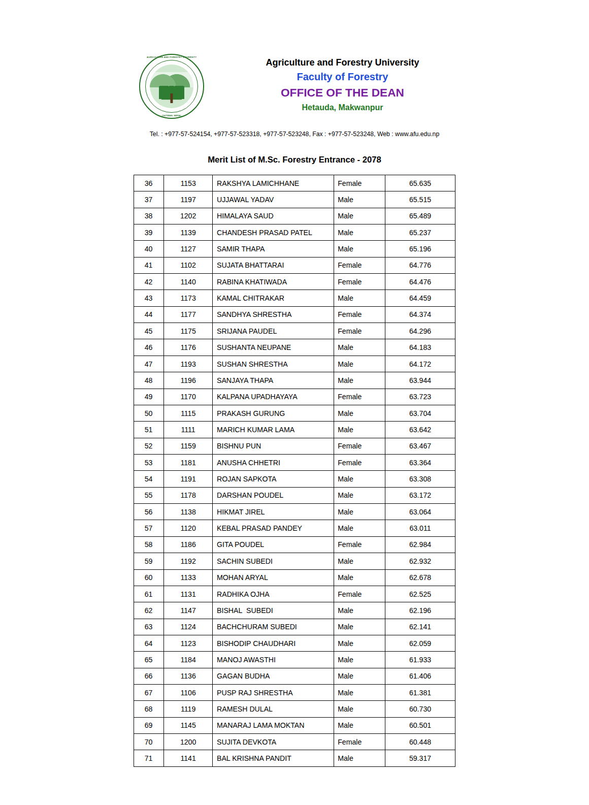Agriculture and Forestry University
Chitwan, Nepal
Agriculture and Forestry University
Faculty of Forestry
OFFICE OF THE DEAN
Hetauda, Makwanpur
Tel. : +977-57-524154, +977-57-523318, +977-57-523248, Fax : +977-57-523248, Web : www.afu.edu.np
Merit List of M.Sc. Forestry Entrance - 2078
| 36 | 1153 | RAKSHYA LAMICHHANE | Female | 65.635 |
| 37 | 1197 | UJJAWAL YADAV | Male | 65.515 |
| 38 | 1202 | HIMALAYA SAUD | Male | 65.489 |
| 39 | 1139 | CHANDESH PRASAD PATEL | Male | 65.237 |
| 40 | 1127 | SAMIR THAPA | Male | 65.196 |
| 41 | 1102 | SUJATA BHATTARAI | Female | 64.776 |
| 42 | 1140 | RABINA KHATIWADA | Female | 64.476 |
| 43 | 1173 | KAMAL CHITRAKAR | Male | 64.459 |
| 44 | 1177 | SANDHYA SHRESTHA | Female | 64.374 |
| 45 | 1175 | SRIJANA PAUDEL | Female | 64.296 |
| 46 | 1176 | SUSHANTA NEUPANE | Male | 64.183 |
| 47 | 1193 | SUSHAN SHRESTHA | Male | 64.172 |
| 48 | 1196 | SANJAYA THAPA | Male | 63.944 |
| 49 | 1170 | KALPANA UPADHAYAYA | Female | 63.723 |
| 50 | 1115 | PRAKASH GURUNG | Male | 63.704 |
| 51 | 1111 | MARICH KUMAR LAMA | Male | 63.642 |
| 52 | 1159 | BISHNU PUN | Female | 63.467 |
| 53 | 1181 | ANUSHA CHHETRI | Female | 63.364 |
| 54 | 1191 | ROJAN SAPKOTA | Male | 63.308 |
| 55 | 1178 | DARSHAN POUDEL | Male | 63.172 |
| 56 | 1138 | HIKMAT JIREL | Male | 63.064 |
| 57 | 1120 | KEBAL PRASAD PANDEY | Male | 63.011 |
| 58 | 1186 | GITA POUDEL | Female | 62.984 |
| 59 | 1192 | SACHIN SUBEDI | Male | 62.932 |
| 60 | 1133 | MOHAN ARYAL | Male | 62.678 |
| 61 | 1131 | RADHIKA OJHA | Female | 62.525 |
| 62 | 1147 | BISHAL SUBEDI | Male | 62.196 |
| 63 | 1124 | BACHCHURAM SUBEDI | Male | 62.141 |
| 64 | 1123 | BISHODIP CHAUDHARI | Male | 62.059 |
| 65 | 1184 | MANOJ AWASTHI | Male | 61.933 |
| 66 | 1136 | GAGAN BUDHA | Male | 61.406 |
| 67 | 1106 | PUSP RAJ SHRESTHA | Male | 61.381 |
| 68 | 1119 | RAMESH DULAL | Male | 60.730 |
| 69 | 1145 | MANARAJ LAMA MOKTAN | Male | 60.501 |
| 70 | 1200 | SUJITA DEVKOTA | Female | 60.448 |
| 71 | 1141 | BAL KRISHNA PANDIT | Male | 59.317 |